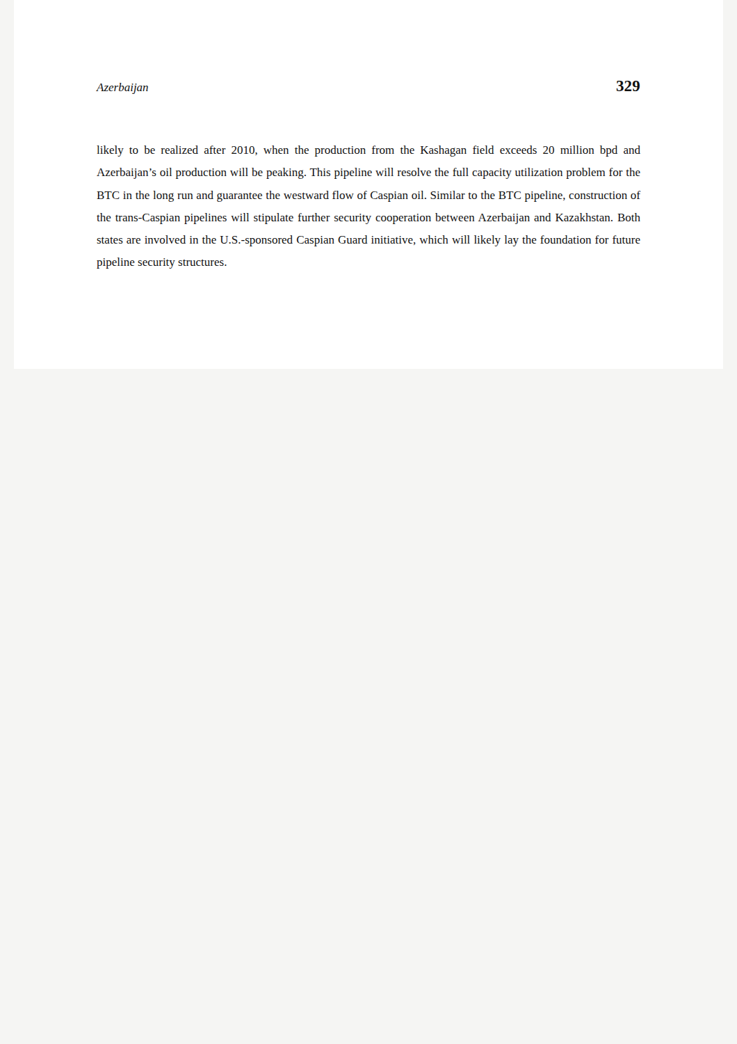Azerbaijan 329
likely to be realized after 2010, when the production from the Kashagan field exceeds 20 million bpd and Azerbaijan’s oil production will be peaking. This pipeline will resolve the full capacity utilization problem for the BTC in the long run and guarantee the westward flow of Caspian oil. Similar to the BTC pipeline, construction of the trans-Caspian pipelines will stipulate further security cooperation between Azerbaijan and Kazakhstan. Both states are involved in the U.S.-sponsored Caspian Guard initiative, which will likely lay the foundation for future pipeline security structures.